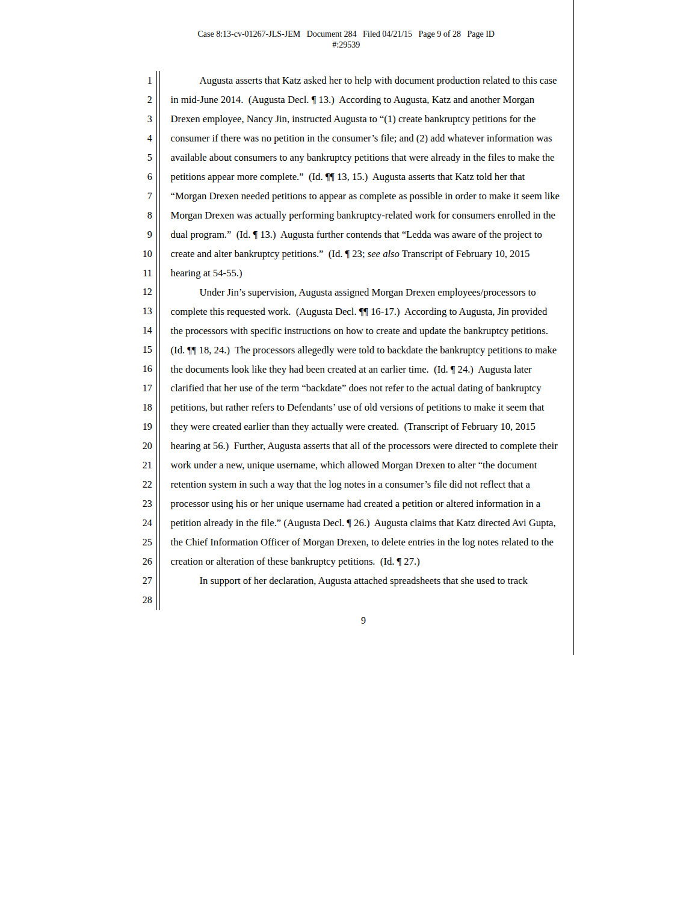Case 8:13-cv-01267-JLS-JEM Document 284 Filed 04/21/15 Page 9 of 28 Page ID
#:29539
12345678910111213141516171819202122232425262728
Augusta asserts that Katz asked her to help with document production related to this case in mid-June 2014. (Augusta Decl. ¶ 13.) According to Augusta, Katz and another Morgan Drexen employee, Nancy Jin, instructed Augusta to “(1) create bankruptcy petitions for the consumer if there was no petition in the consumer’s file; and (2) add whatever information was available about consumers to any bankruptcy petitions that were already in the files to make the petitions appear more complete.” (Id. ¶¶ 13, 15.) Augusta asserts that Katz told her that “Morgan Drexen needed petitions to appear as complete as possible in order to make it seem like Morgan Drexen was actually performing bankruptcy-related work for consumers enrolled in the dual program.” (Id. ¶ 13.) Augusta further contends that “Ledda was aware of the project to create and alter bankruptcy petitions.” (Id. ¶ 23; see also Transcript of February 10, 2015 hearing at 54-55.)
Under Jin’s supervision, Augusta assigned Morgan Drexen employees/processors to complete this requested work. (Augusta Decl. ¶¶ 16-17.) According to Augusta, Jin provided the processors with specific instructions on how to create and update the bankruptcy petitions. (Id. ¶¶ 18, 24.) The processors allegedly were told to backdate the bankruptcy petitions to make the documents look like they had been created at an earlier time. (Id. ¶ 24.) Augusta later clarified that her use of the term “backdate” does not refer to the actual dating of bankruptcy petitions, but rather refers to Defendants’ use of old versions of petitions to make it seem that they were created earlier than they actually were created. (Transcript of February 10, 2015 hearing at 56.) Further, Augusta asserts that all of the processors were directed to complete their work under a new, unique username, which allowed Morgan Drexen to alter “the document retention system in such a way that the log notes in a consumer’s file did not reflect that a processor using his or her unique username had created a petition or altered information in a petition already in the file.” (Augusta Decl. ¶ 26.) Augusta claims that Katz directed Avi Gupta, the Chief Information Officer of Morgan Drexen, to delete entries in the log notes related to the creation or alteration of these bankruptcy petitions. (Id. ¶ 27.)
In support of her declaration, Augusta attached spreadsheets that she used to track
9